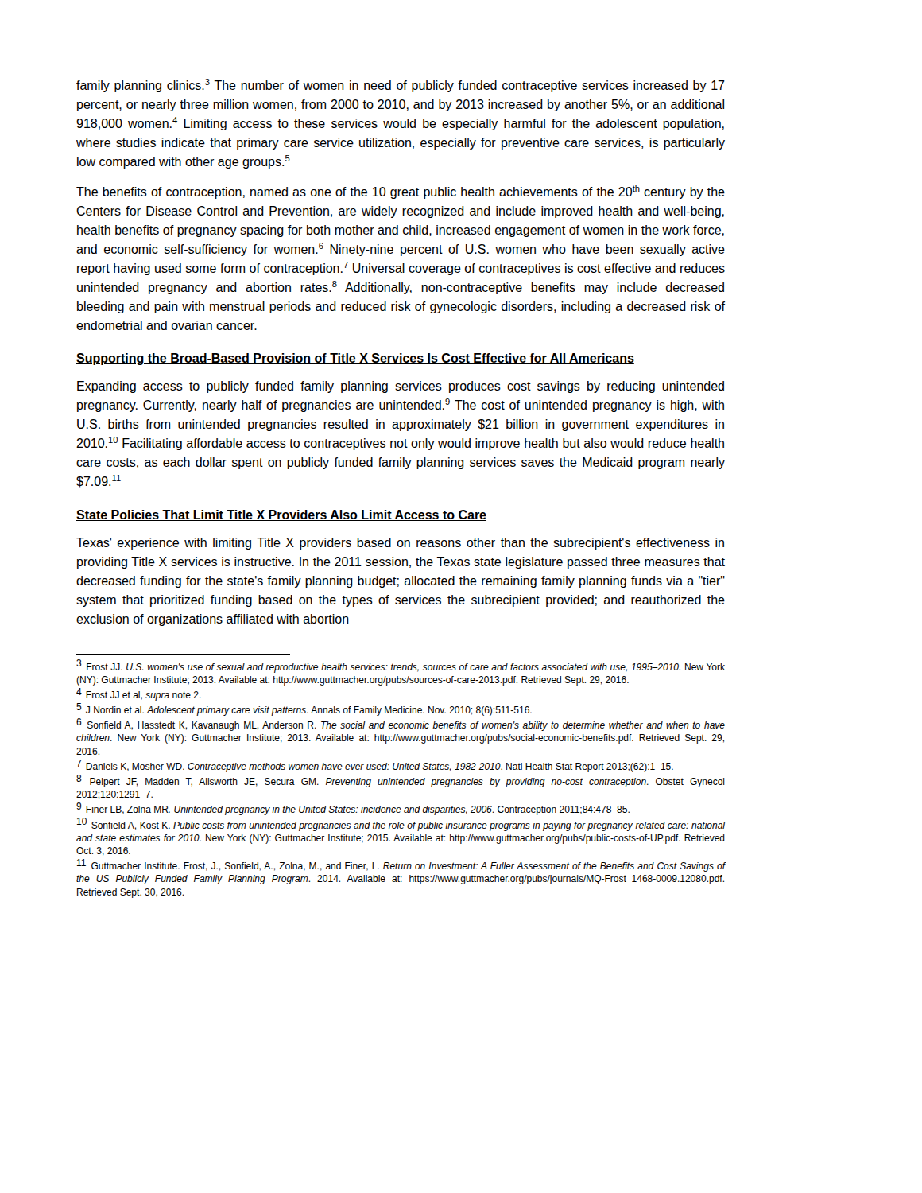family planning clinics.3 The number of women in need of publicly funded contraceptive services increased by 17 percent, or nearly three million women, from 2000 to 2010, and by 2013 increased by another 5%, or an additional 918,000 women.4 Limiting access to these services would be especially harmful for the adolescent population, where studies indicate that primary care service utilization, especially for preventive care services, is particularly low compared with other age groups.5
The benefits of contraception, named as one of the 10 great public health achievements of the 20th century by the Centers for Disease Control and Prevention, are widely recognized and include improved health and well-being, health benefits of pregnancy spacing for both mother and child, increased engagement of women in the work force, and economic self-sufficiency for women.6 Ninety-nine percent of U.S. women who have been sexually active report having used some form of contraception.7 Universal coverage of contraceptives is cost effective and reduces unintended pregnancy and abortion rates.8 Additionally, non-contraceptive benefits may include decreased bleeding and pain with menstrual periods and reduced risk of gynecologic disorders, including a decreased risk of endometrial and ovarian cancer.
Supporting the Broad-Based Provision of Title X Services Is Cost Effective for All Americans
Expanding access to publicly funded family planning services produces cost savings by reducing unintended pregnancy. Currently, nearly half of pregnancies are unintended.9 The cost of unintended pregnancy is high, with U.S. births from unintended pregnancies resulted in approximately $21 billion in government expenditures in 2010.10 Facilitating affordable access to contraceptives not only would improve health but also would reduce health care costs, as each dollar spent on publicly funded family planning services saves the Medicaid program nearly $7.09.11
State Policies That Limit Title X Providers Also Limit Access to Care
Texas' experience with limiting Title X providers based on reasons other than the subrecipient's effectiveness in providing Title X services is instructive. In the 2011 session, the Texas state legislature passed three measures that decreased funding for the state's family planning budget; allocated the remaining family planning funds via a "tier" system that prioritized funding based on the types of services the subrecipient provided; and reauthorized the exclusion of organizations affiliated with abortion
3 Frost JJ. U.S. women's use of sexual and reproductive health services: trends, sources of care and factors associated with use, 1995–2010. New York (NY): Guttmacher Institute; 2013. Available at: http://www.guttmacher.org/pubs/sources-of-care-2013.pdf. Retrieved Sept. 29, 2016.
4 Frost JJ et al, supra note 2.
5 J Nordin et al. Adolescent primary care visit patterns. Annals of Family Medicine. Nov. 2010; 8(6):511-516.
6 Sonfield A, Hasstedt K, Kavanaugh ML, Anderson R. The social and economic benefits of women's ability to determine whether and when to have children. New York (NY): Guttmacher Institute; 2013. Available at: http://www.guttmacher.org/pubs/social-economic-benefits.pdf. Retrieved Sept. 29, 2016.
7 Daniels K, Mosher WD. Contraceptive methods women have ever used: United States, 1982-2010. Natl Health Stat Report 2013;(62):1–15.
8 Peipert JF, Madden T, Allsworth JE, Secura GM. Preventing unintended pregnancies by providing no-cost contraception. Obstet Gynecol 2012;120:1291–7.
9 Finer LB, Zolna MR. Unintended pregnancy in the United States: incidence and disparities, 2006. Contraception 2011;84:478–85.
10 Sonfield A, Kost K. Public costs from unintended pregnancies and the role of public insurance programs in paying for pregnancy-related care: national and state estimates for 2010. New York (NY): Guttmacher Institute; 2015. Available at: http://www.guttmacher.org/pubs/public-costs-of-UP.pdf. Retrieved Oct. 3, 2016.
11 Guttmacher Institute. Frost, J., Sonfield, A., Zolna, M., and Finer, L. Return on Investment: A Fuller Assessment of the Benefits and Cost Savings of the US Publicly Funded Family Planning Program. 2014. Available at: https://www.guttmacher.org/pubs/journals/MQ-Frost_1468-0009.12080.pdf. Retrieved Sept. 30, 2016.